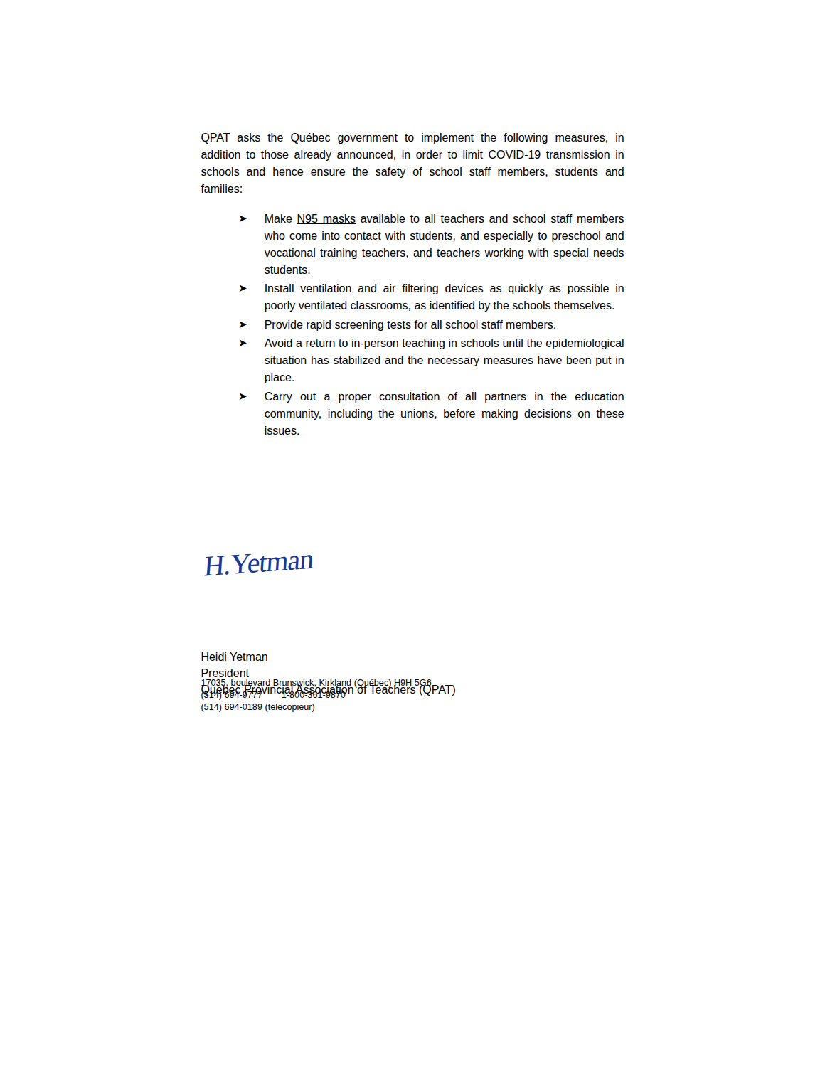QPAT asks the Québec government to implement the following measures, in addition to those already announced, in order to limit COVID-19 transmission in schools and hence ensure the safety of school staff members, students and families:
Make N95 masks available to all teachers and school staff members who come into contact with students, and especially to preschool and vocational training teachers, and teachers working with special needs students.
Install ventilation and air filtering devices as quickly as possible in poorly ventilated classrooms, as identified by the schools themselves.
Provide rapid screening tests for all school staff members.
Avoid a return to in-person teaching in schools until the epidemiological situation has stabilized and the necessary measures have been put in place.
Carry out a proper consultation of all partners in the education community, including the unions, before making decisions on these issues.
H.Yetman
Heidi Yetman
President
Quebec Provincial Association of Teachers (QPAT)
17035, boulevard Brunswick, Kirkland (Québec) H9H 5G6
(514) 694-9777 1-800-361-9870
(514) 694-0189 (télécopieur)